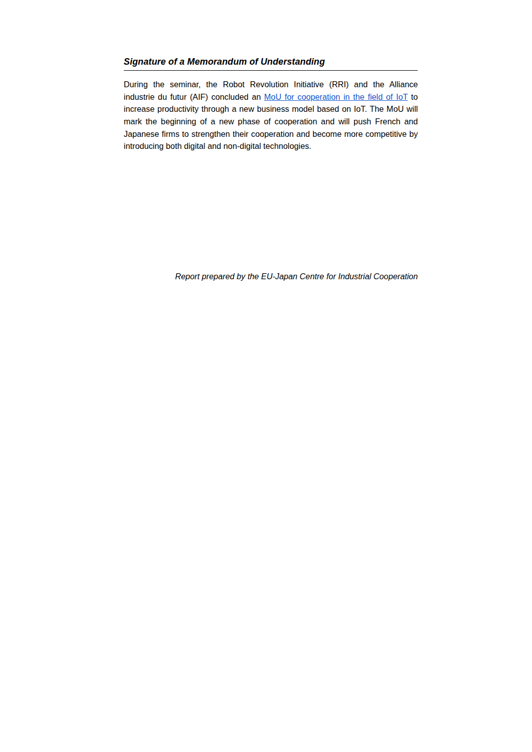Signature of a Memorandum of Understanding
During the seminar, the Robot Revolution Initiative (RRI) and the Alliance industrie du futur (AIF) concluded an MoU for cooperation in the field of IoT to increase productivity through a new business model based on IoT. The MoU will mark the beginning of a new phase of cooperation and will push French and Japanese firms to strengthen their cooperation and become more competitive by introducing both digital and non-digital technologies.
Report prepared by the EU-Japan Centre for Industrial Cooperation